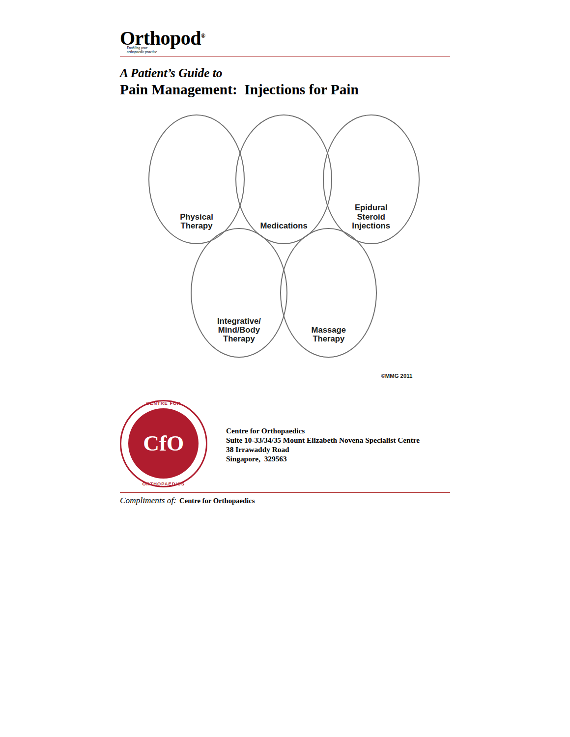Ortho pod®
Enabling your
orthopaedic practice
A Patient’s Guide to
Pain Management: Injections for Pain
Physical
Therapy
Medications
Epidural
Steroid
Injections
Integrative/
Mind/Body
Therapy
Massage
Therapy
©MMG 2011
CfO
CENTRE FOR
ORTHOPAEDICS
Centre for Orthopaedics
Suite 10-33/34/35 Mount Elizabeth Novena Specialist Centre
38 Irrawaddy Road
Singapore, 329563
Compliments of: Centre for Orthopaedics